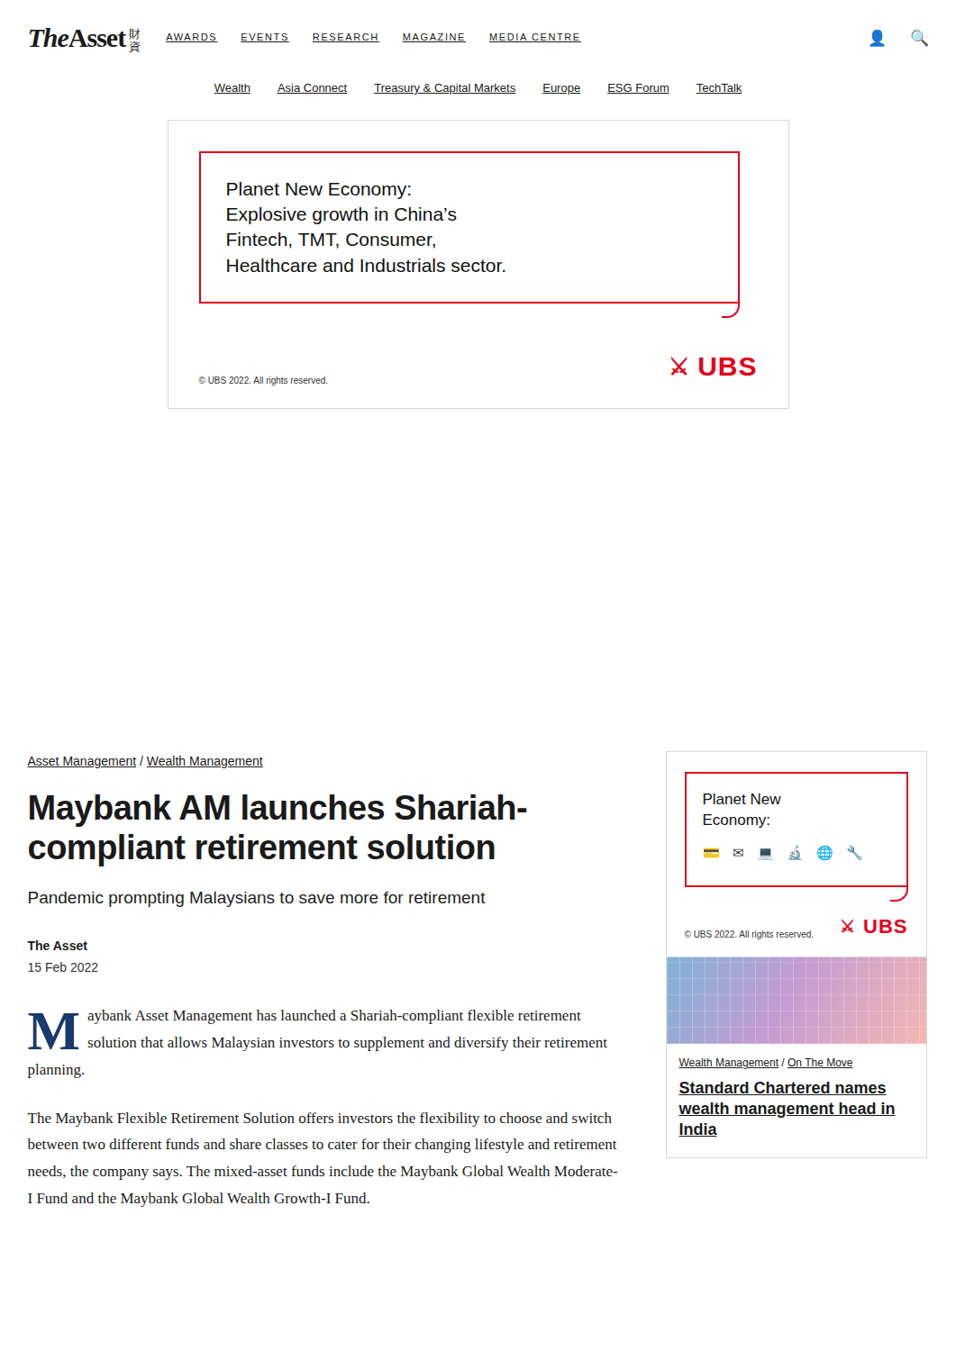TheAsset 財
資 Awards Events Research Magazine Media Centre
👤 🔍
Wealth Asia Connect Treasury & Capital Markets Europe ESG Forum TechTalk
Planet New Economy:
Explosive growth in China’s
Fintech, TMT, Consumer,
Healthcare and Industrials sector.
© UBS 2022. All rights reserved. ⚔UBS
Asset Management / Wealth Management
Maybank AM launches Shariah-compliant retirement solution
Pandemic prompting Malaysians to save more for retirement
The Asset
15 Feb 2022
Maybank Asset Management has launched a Shariah-compliant flexible retirement solution that allows Malaysian investors to supplement and diversify their retirement planning.
The Maybank Flexible Retirement Solution offers investors the flexibility to choose and switch between two different funds and share classes to cater for their changing lifestyle and retirement needs, the company says. The mixed-asset funds include the Maybank Global Wealth Moderate-I Fund and the Maybank Global Wealth Growth-I Fund.
Planet New
Economy:
💳 ✉ 💻 🔬 🌐 🔧
© UBS 2022. All rights reserved. ⚔UBS
Wealth Management / On The Move
Standard Chartered names wealth management head in India